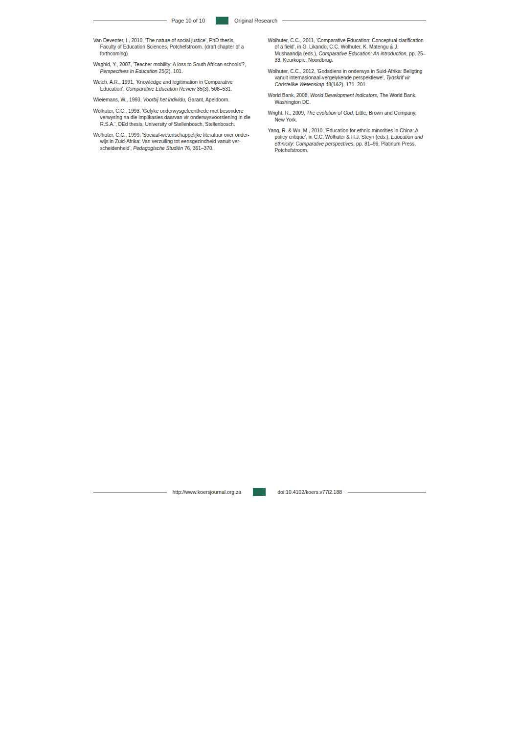Page 10 of 10 Original Research
Van Deventer, I., 2010, 'The nature of social justice', PhD thesis, Faculty of Education Sciences, Potchefstroom. (draft chapter of a forthcoming)
Waghid, Y., 2007, 'Teacher mobility: A loss to South African schools'?, Perspectives in Education 25(2), 101.
Welch, A.R., 1991, 'Knowledge and legitimation in Comparative Education', Comparative Education Review 35(3), 508–531.
Wielemans, W., 1993, Voorbij het individu, Garant, Apeldoorn.
Wolhuter, C.C., 1993, 'Gelyke onderwysgeleenthede met besondere verwysing na die implikasies daarvan vir onderwysvoorsiening in die R.S.A.', DEd thesis, University of Stellenbosch, Stellenbosch.
Wolhuter, C.C., 1999, 'Sociaal-wetenschappelijke literatuur over onderwijs in Zuid-Afrika: Van verzuiling tot eensgezindheid vanuit verscheidenheid', Pedagogische Studiën 76, 361–370.
Wolhuter, C.C., 2011, 'Comparative Education: Conceptual clarification of a field', in G. Likando, C.C. Wolhuter, K. Matengu & J. Mushaandja (eds.), Comparative Education: An introduction, pp. 25–33, Keurkopie, Noordbrug.
Wolhuter, C.C., 2012, 'Godsdiens in onderwys in Suid-Afrika: Beligting vanuit internasionaal-vergelykende perspektiewe', Tydskrif vir Christelike Wetenskap 48(1&2), 171–201.
World Bank, 2008, World Development Indicators, The World Bank, Washington DC.
Wright, R., 2009, The evolution of God, Little, Brown and Company, New York.
Yang, R. & Wu, M., 2010, 'Education for ethnic minorities in China: A policy critique', in C.C. Wolhuter & H.J. Steyn (eds.), Education and ethnicity: Comparative perspectives, pp. 81–99, Platinum Press, Potchefstroom.
http://www.koersjournal.org.za doi:10.4102/koers.v77i2.188